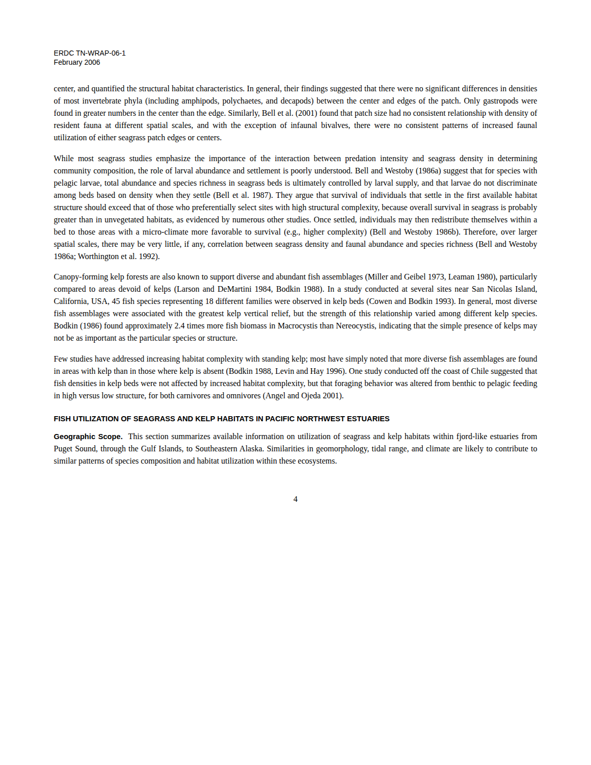ERDC TN-WRAP-06-1
February 2006
center, and quantified the structural habitat characteristics. In general, their findings suggested that there were no significant differences in densities of most invertebrate phyla (including amphipods, polychaetes, and decapods) between the center and edges of the patch. Only gastropods were found in greater numbers in the center than the edge. Similarly, Bell et al. (2001) found that patch size had no consistent relationship with density of resident fauna at different spatial scales, and with the exception of infaunal bivalves, there were no consistent patterns of increased faunal utilization of either seagrass patch edges or centers.
While most seagrass studies emphasize the importance of the interaction between predation intensity and seagrass density in determining community composition, the role of larval abundance and settlement is poorly understood. Bell and Westoby (1986a) suggest that for species with pelagic larvae, total abundance and species richness in seagrass beds is ultimately controlled by larval supply, and that larvae do not discriminate among beds based on density when they settle (Bell et al. 1987). They argue that survival of individuals that settle in the first available habitat structure should exceed that of those who preferentially select sites with high structural complexity, because overall survival in seagrass is probably greater than in unvegetated habitats, as evidenced by numerous other studies. Once settled, individuals may then redistribute themselves within a bed to those areas with a micro-climate more favorable to survival (e.g., higher complexity) (Bell and Westoby 1986b). Therefore, over larger spatial scales, there may be very little, if any, correlation between seagrass density and faunal abundance and species richness (Bell and Westoby 1986a; Worthington et al. 1992).
Canopy-forming kelp forests are also known to support diverse and abundant fish assemblages (Miller and Geibel 1973, Leaman 1980), particularly compared to areas devoid of kelps (Larson and DeMartini 1984, Bodkin 1988). In a study conducted at several sites near San Nicolas Island, California, USA, 45 fish species representing 18 different families were observed in kelp beds (Cowen and Bodkin 1993). In general, most diverse fish assemblages were associated with the greatest kelp vertical relief, but the strength of this relationship varied among different kelp species. Bodkin (1986) found approximately 2.4 times more fish biomass in Macrocystis than Nereocystis, indicating that the simple presence of kelps may not be as important as the particular species or structure.
Few studies have addressed increasing habitat complexity with standing kelp; most have simply noted that more diverse fish assemblages are found in areas with kelp than in those where kelp is absent (Bodkin 1988, Levin and Hay 1996). One study conducted off the coast of Chile suggested that fish densities in kelp beds were not affected by increased habitat complexity, but that foraging behavior was altered from benthic to pelagic feeding in high versus low structure, for both carnivores and omnivores (Angel and Ojeda 2001).
FISH UTILIZATION OF SEAGRASS AND KELP HABITATS IN PACIFIC NORTHWEST ESTUARIES
Geographic Scope. This section summarizes available information on utilization of seagrass and kelp habitats within fjord-like estuaries from Puget Sound, through the Gulf Islands, to Southeastern Alaska. Similarities in geomorphology, tidal range, and climate are likely to contribute to similar patterns of species composition and habitat utilization within these ecosystems.
4